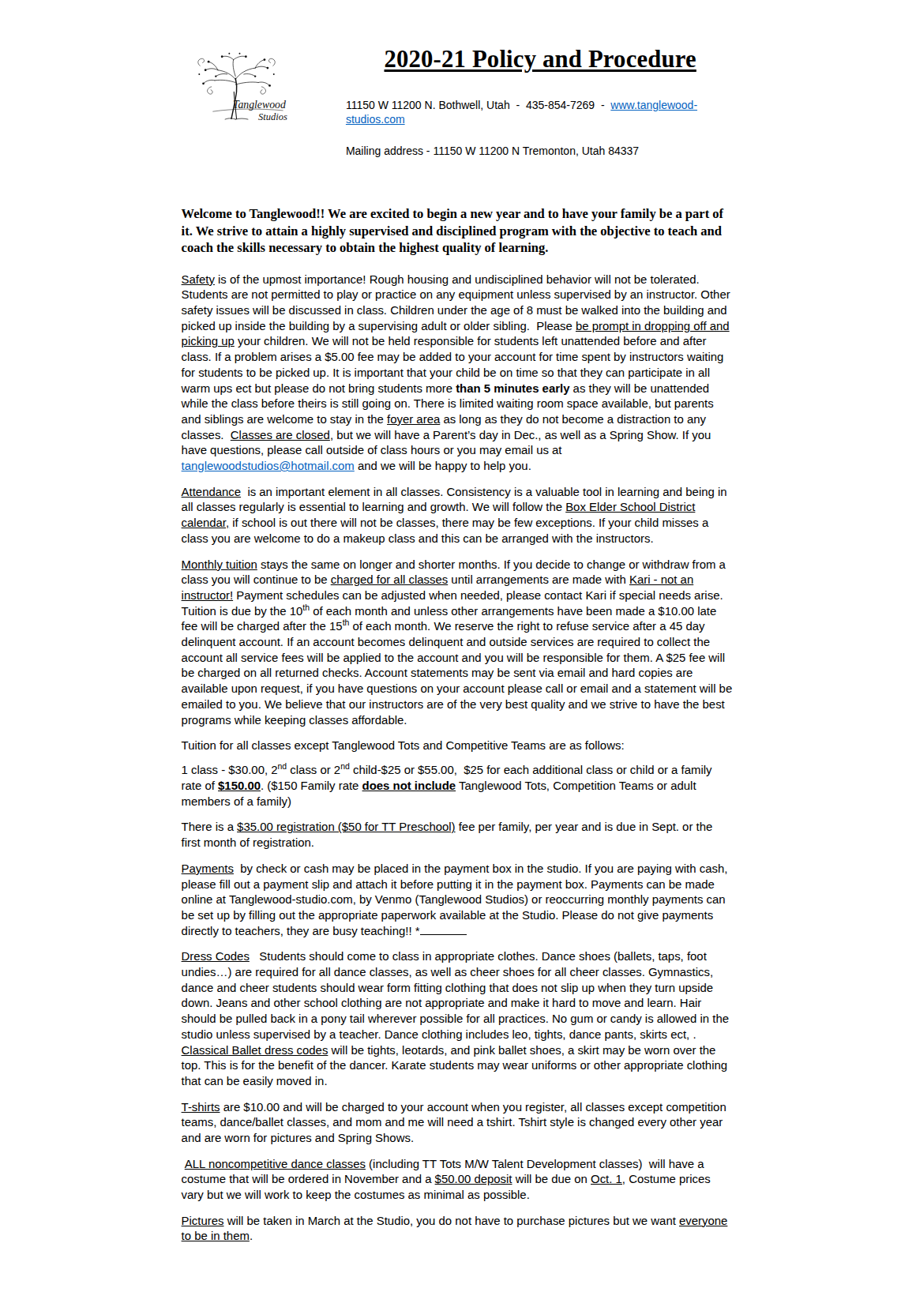Tanglewood Studios
2020-21 Policy and Procedure
11150 W 11200 N. Bothwell, Utah - 435-854-7269 - www.tanglewood-studios.com
Mailing address - 11150 W 11200 N Tremonton, Utah 84337
Welcome to Tanglewood!! We are excited to begin a new year and to have your family be a part of it. We strive to attain a highly supervised and disciplined program with the objective to teach and coach the skills necessary to obtain the highest quality of learning.
Safety is of the upmost importance! Rough housing and undisciplined behavior will not be tolerated. Students are not permitted to play or practice on any equipment unless supervised by an instructor. Other safety issues will be discussed in class. Children under the age of 8 must be walked into the building and picked up inside the building by a supervising adult or older sibling. Please be prompt in dropping off and picking up your children. We will not be held responsible for students left unattended before and after class. If a problem arises a $5.00 fee may be added to your account for time spent by instructors waiting for students to be picked up. It is important that your child be on time so that they can participate in all warm ups ect but please do not bring students more than 5 minutes early as they will be unattended while the class before theirs is still going on. There is limited waiting room space available, but parents and siblings are welcome to stay in the foyer area as long as they do not become a distraction to any classes. Classes are closed, but we will have a Parent’s day in Dec., as well as a Spring Show. If you have questions, please call outside of class hours or you may email us at tanglewoodstudios@hotmail.com and we will be happy to help you.
Attendance is an important element in all classes. Consistency is a valuable tool in learning and being in all classes regularly is essential to learning and growth. We will follow the Box Elder School District calendar, if school is out there will not be classes, there may be few exceptions. If your child misses a class you are welcome to do a makeup class and this can be arranged with the instructors.
Monthly tuition stays the same on longer and shorter months. If you decide to change or withdraw from a class you will continue to be charged for all classes until arrangements are made with Kari - not an instructor! Payment schedules can be adjusted when needed, please contact Kari if special needs arise. Tuition is due by the 10th of each month and unless other arrangements have been made a $10.00 late fee will be charged after the 15th of each month. We reserve the right to refuse service after a 45 day delinquent account. If an account becomes delinquent and outside services are required to collect the account all service fees will be applied to the account and you will be responsible for them. A $25 fee will be charged on all returned checks. Account statements may be sent via email and hard copies are available upon request, if you have questions on your account please call or email and a statement will be emailed to you. We believe that our instructors are of the very best quality and we strive to have the best programs while keeping classes affordable.
Tuition for all classes except Tanglewood Tots and Competitive Teams are as follows:
1 class - $30.00, 2nd class or 2nd child-$25 or $55.00, $25 for each additional class or child or a family rate of $150.00. ($150 Family rate does not include Tanglewood Tots, Competition Teams or adult members of a family)
There is a $35.00 registration ($50 for TT Preschool) fee per family, per year and is due in Sept. or the first month of registration.
Payments by check or cash may be placed in the payment box in the studio. If you are paying with cash, please fill out a payment slip and attach it before putting it in the payment box. Payments can be made online at Tanglewood-studio.com, by Venmo (Tanglewood Studios) or reoccurring monthly payments can be set up by filling out the appropriate paperwork available at the Studio. Please do not give payments directly to teachers, they are busy teaching!! *
Dress Codes Students should come to class in appropriate clothes. Dance shoes (ballets, taps, foot undies…) are required for all dance classes, as well as cheer shoes for all cheer classes. Gymnastics, dance and cheer students should wear form fitting clothing that does not slip up when they turn upside down. Jeans and other school clothing are not appropriate and make it hard to move and learn. Hair should be pulled back in a pony tail wherever possible for all practices. No gum or candy is allowed in the studio unless supervised by a teacher. Dance clothing includes leo, tights, dance pants, skirts ect, . Classical Ballet dress codes will be tights, leotards, and pink ballet shoes, a skirt may be worn over the top. This is for the benefit of the dancer. Karate students may wear uniforms or other appropriate clothing that can be easily moved in.
T-shirts are $10.00 and will be charged to your account when you register, all classes except competition teams, dance/ballet classes, and mom and me will need a tshirt. Tshirt style is changed every other year and are worn for pictures and Spring Shows.
ALL noncompetitive dance classes (including TT Tots M/W Talent Development classes) will have a costume that will be ordered in November and a $50.00 deposit will be due on Oct. 1, Costume prices vary but we will work to keep the costumes as minimal as possible.
Pictures will be taken in March at the Studio, you do not have to purchase pictures but we want everyone to be in them.